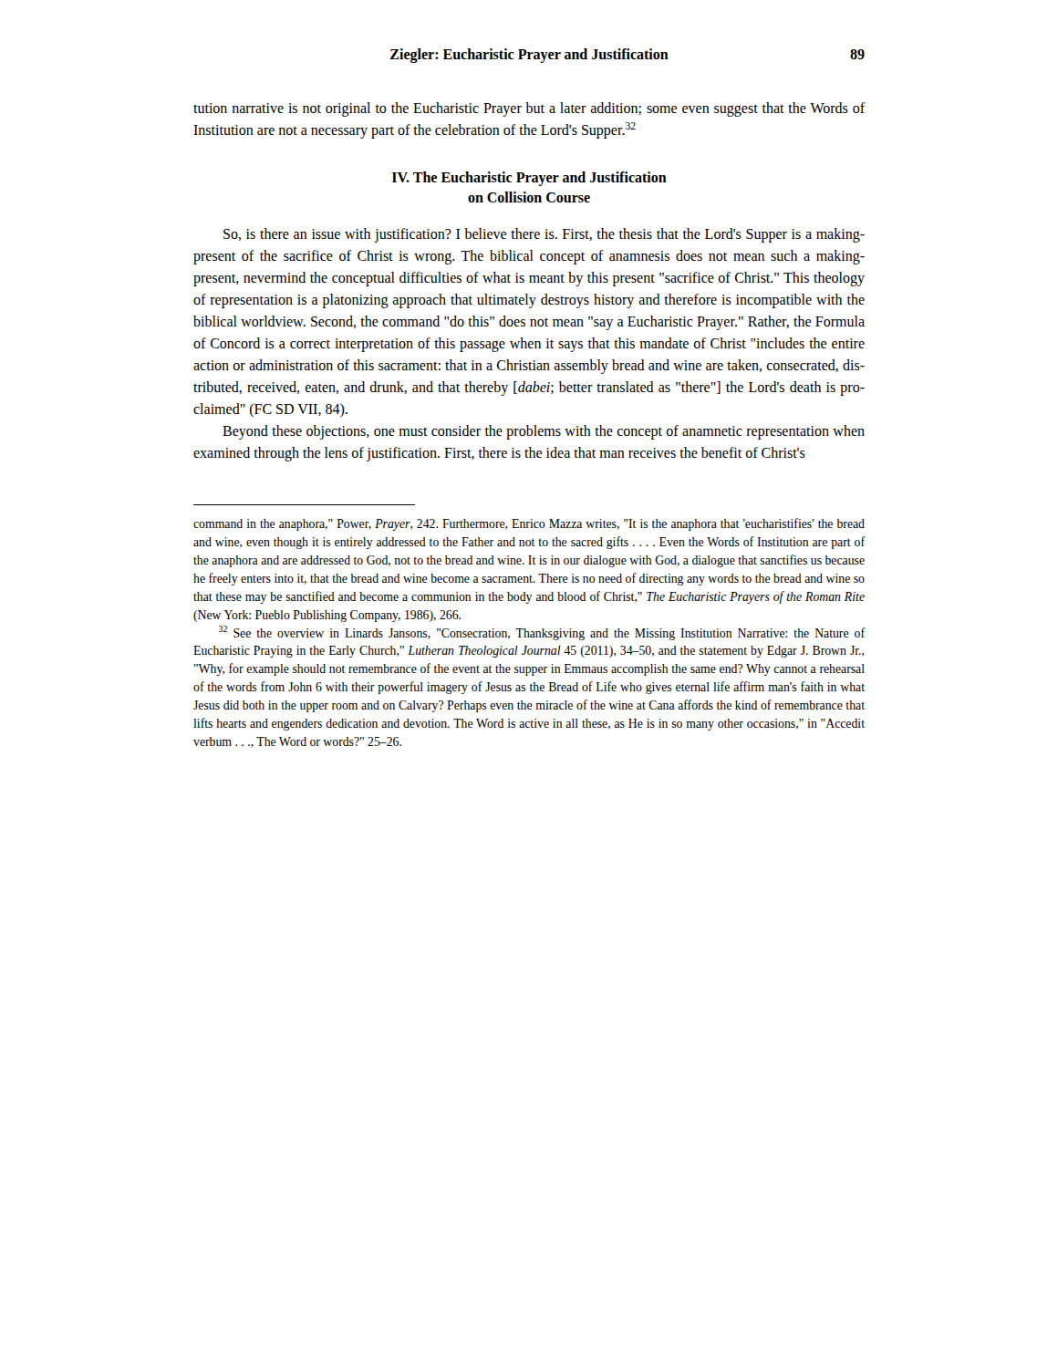Ziegler: Eucharistic Prayer and Justification 89
tution narrative is not original to the Eucharistic Prayer but a later addition; some even suggest that the Words of Institution are not a necessary part of the celebration of the Lord's Supper.32
IV. The Eucharistic Prayer and Justification
on Collision Course
So, is there an issue with justification? I believe there is. First, the thesis that the Lord's Supper is a making-present of the sacrifice of Christ is wrong. The biblical concept of anamnesis does not mean such a making-present, nevermind the conceptual difficulties of what is meant by this present "sacrifice of Christ." This theology of representation is a platonizing approach that ultimately destroys history and therefore is incompatible with the biblical worldview. Second, the command "do this" does not mean "say a Eucharistic Prayer." Rather, the Formula of Concord is a correct interpretation of this passage when it says that this mandate of Christ "includes the entire action or administration of this sacrament: that in a Christian assembly bread and wine are taken, consecrated, distributed, received, eaten, and drunk, and that thereby [dabei; better translated as "there"] the Lord's death is proclaimed" (FC SD VII, 84).
Beyond these objections, one must consider the problems with the concept of anamnetic representation when examined through the lens of justification. First, there is the idea that man receives the benefit of Christ's
command in the anaphora," Power, Prayer, 242. Furthermore, Enrico Mazza writes, "It is the anaphora that 'eucharistifies' the bread and wine, even though it is entirely addressed to the Father and not to the sacred gifts . . . . Even the Words of Institution are part of the anaphora and are addressed to God, not to the bread and wine. It is in our dialogue with God, a dialogue that sanctifies us because he freely enters into it, that the bread and wine become a sacrament. There is no need of directing any words to the bread and wine so that these may be sanctified and become a communion in the body and blood of Christ," The Eucharistic Prayers of the Roman Rite (New York: Pueblo Publishing Company, 1986), 266.
32 See the overview in Linards Jansons, "Consecration, Thanksgiving and the Missing Institution Narrative: the Nature of Eucharistic Praying in the Early Church," Lutheran Theological Journal 45 (2011), 34–50, and the statement by Edgar J. Brown Jr., "Why, for example should not remembrance of the event at the supper in Emmaus accomplish the same end? Why cannot a rehearsal of the words from John 6 with their powerful imagery of Jesus as the Bread of Life who gives eternal life affirm man's faith in what Jesus did both in the upper room and on Calvary? Perhaps even the miracle of the wine at Cana affords the kind of remembrance that lifts hearts and engenders dedication and devotion. The Word is active in all these, as He is in so many other occasions," in "Accedit verbum . . ., The Word or words?" 25–26.